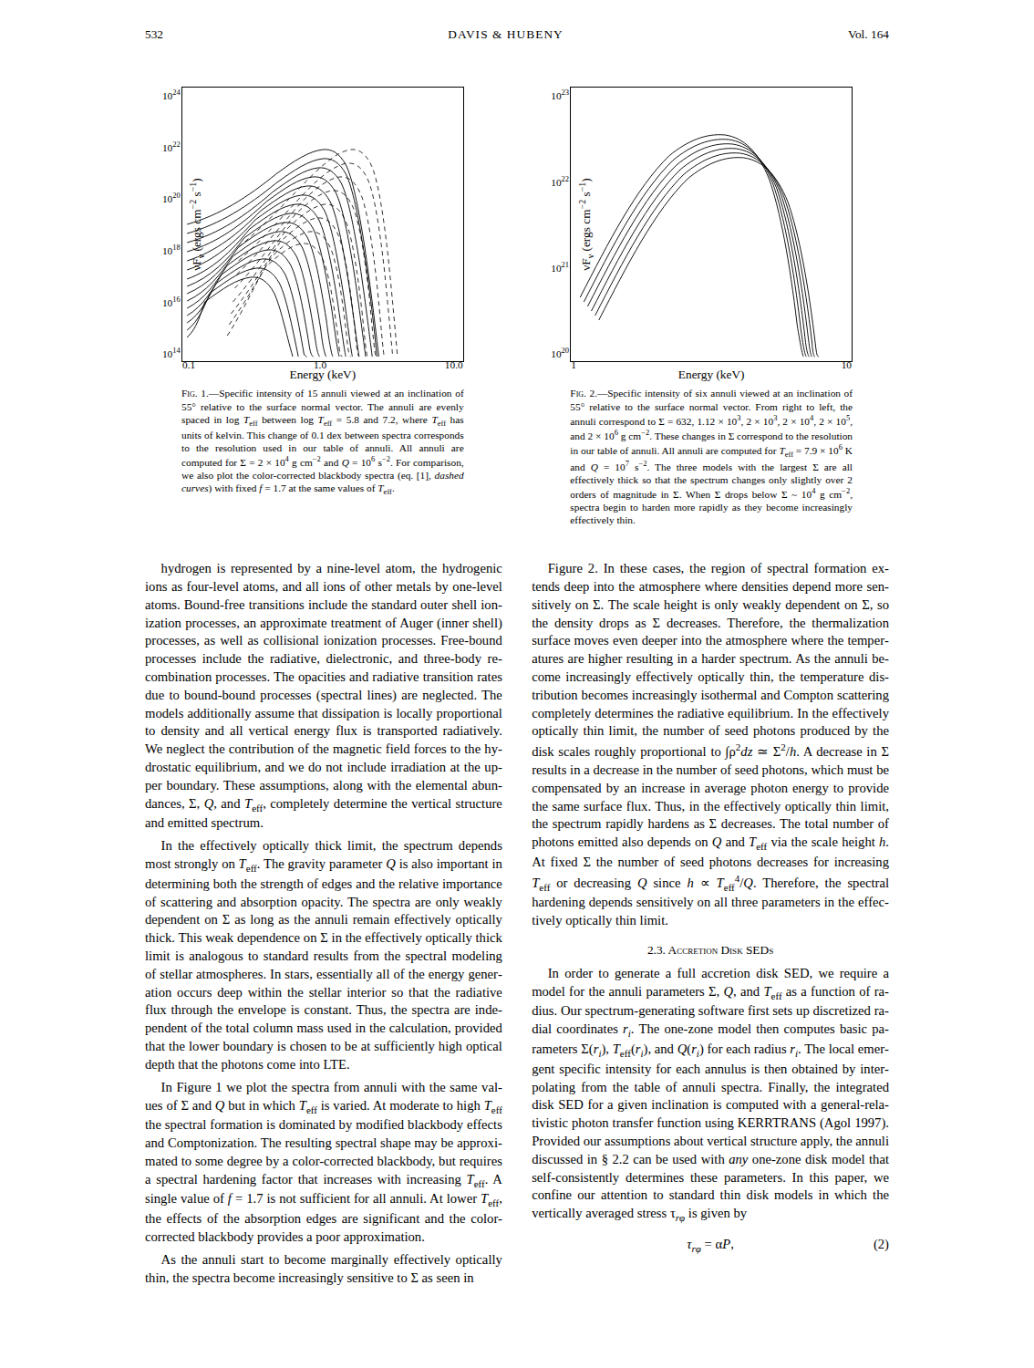532 Davis & Hubeny Vol. 164
νFν (ergs cm−2 s−1)
1024 1022 1020 1018 1016 1014
0.1 1.0 10.0
Energy (keV)
Fig. 1.—Specific intensity of 15 annuli viewed at an inclination of 55° relative to the surface normal vector. The annuli are evenly spaced in log Teff between log Teff = 5.8 and 7.2, where Teff has units of kelvin. This change of 0.1 dex between spectra corresponds to the resolution used in our table of annuli. All annuli are computed for Σ = 2 × 104 g cm−2 and Q = 106 s−2. For comparison, we also plot the color-corrected blackbody spectra (eq. [1], dashed curves) with fixed f = 1.7 at the same values of Teff.
νFν (ergs cm−2 s−1)
1023 1022 1021 1020
1 10
Energy (keV)
Fig. 2.—Specific intensity of six annuli viewed at an inclination of 55° relative to the surface normal vector. From right to left, the annuli correspond to Σ = 632, 1.12 × 103, 2 × 103, 2 × 104, 2 × 105, and 2 × 106 g cm−2. These changes in Σ correspond to the resolution in our table of annuli. All annuli are computed for Teff = 7.9 × 106 K and Q = 107 s−2. The three models with the largest Σ are all effectively thick so that the spectrum changes only slightly over 2 orders of magnitude in Σ. When Σ drops below Σ ~ 104 g cm−2, spectra begin to harden more rapidly as they become increasingly effectively thin.
hydrogen is represented by a nine-level atom, the hydrogenic ions as four-level atoms, and all ions of other metals by one-level atoms. Bound-free transitions include the standard outer shell ionization processes, an approximate treatment of Auger (inner shell) processes, as well as collisional ionization processes. Free-bound processes include the radiative, dielectronic, and three-body recombination processes. The opacities and radiative transition rates due to bound-bound processes (spectral lines) are neglected. The models additionally assume that dissipation is locally proportional to density and all vertical energy flux is transported radiatively. We neglect the contribution of the magnetic field forces to the hydrostatic equilibrium, and we do not include irradiation at the upper boundary. These assumptions, along with the elemental abundances, Σ, Q, and Teff, completely determine the vertical structure and emitted spectrum.
In the effectively optically thick limit, the spectrum depends most strongly on Teff. The gravity parameter Q is also important in determining both the strength of edges and the relative importance of scattering and absorption opacity. The spectra are only weakly dependent on Σ as long as the annuli remain effectively optically thick. This weak dependence on Σ in the effectively optically thick limit is analogous to standard results from the spectral modeling of stellar atmospheres. In stars, essentially all of the energy generation occurs deep within the stellar interior so that the radiative flux through the envelope is constant. Thus, the spectra are independent of the total column mass used in the calculation, provided that the lower boundary is chosen to be at sufficiently high optical depth that the photons come into LTE.
In Figure 1 we plot the spectra from annuli with the same values of Σ and Q but in which Teff is varied. At moderate to high Teff the spectral formation is dominated by modified blackbody effects and Comptonization. The resulting spectral shape may be approximated to some degree by a color-corrected blackbody, but requires a spectral hardening factor that increases with increasing Teff. A single value of f = 1.7 is not sufficient for all annuli. At lower Teff, the effects of the absorption edges are significant and the color-corrected blackbody provides a poor approximation.
As the annuli start to become marginally effectively optically thin, the spectra become increasingly sensitive to Σ as seen in
Figure 2. In these cases, the region of spectral formation extends deep into the atmosphere where densities depend more sensitively on Σ. The scale height is only weakly dependent on Σ, so the density drops as Σ decreases. Therefore, the thermalization surface moves even deeper into the atmosphere where the temperatures are higher resulting in a harder spectrum. As the annuli become increasingly effectively optically thin, the temperature distribution becomes increasingly isothermal and Compton scattering completely determines the radiative equilibrium. In the effectively optically thin limit, the number of seed photons produced by the disk scales roughly proportional to ∫ρ2dz ≃ Σ2/h. A decrease in Σ results in a decrease in the number of seed photons, which must be compensated by an increase in average photon energy to provide the same surface flux. Thus, in the effectively optically thin limit, the spectrum rapidly hardens as Σ decreases. The total number of photons emitted also depends on Q and Teff via the scale height h. At fixed Σ the number of seed photons decreases for increasing Teff or decreasing Q since h ∝ Teff4/Q. Therefore, the spectral hardening depends sensitively on all three parameters in the effectively optically thin limit.
2.3. Accretion Disk SEDs
In order to generate a full accretion disk SED, we require a model for the annuli parameters Σ, Q, and Teff as a function of radius. Our spectrum-generating software first sets up discretized radial coordinates ri. The one-zone model then computes basic parameters Σ(ri), Teff(ri), and Q(ri) for each radius ri. The local emergent specific intensity for each annulus is then obtained by interpolating from the table of annuli spectra. Finally, the integrated disk SED for a given inclination is computed with a general-relativistic photon transfer function using KERRTRANS (Agol 1997). Provided our assumptions about vertical structure apply, the annuli discussed in § 2.2 can be used with any one-zone disk model that self-consistently determines these parameters. In this paper, we confine our attention to standard thin disk models in which the vertically averaged stress τrφ is given by
τrφ = αP, (2)